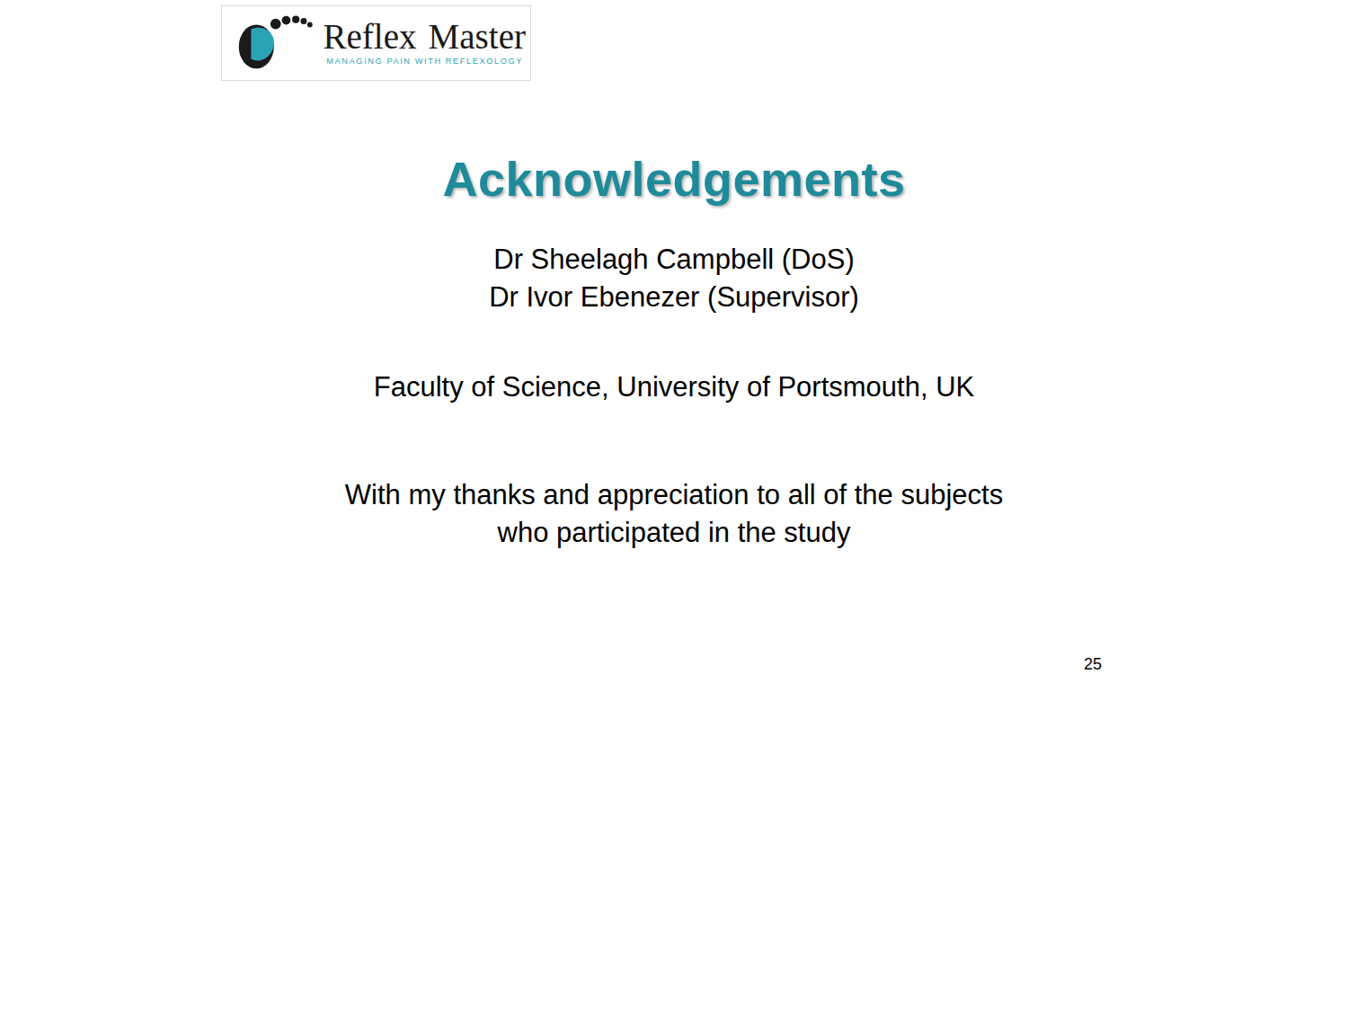Reflex Master MANAGING PAIN WITH REFLEXOLOGY
Acknowledgements
Dr Sheelagh Campbell (DoS)
Dr Ivor Ebenezer (Supervisor)
Faculty of Science, University of Portsmouth, UK
With my thanks and appreciation to all of the subjects
who participated in the study
25